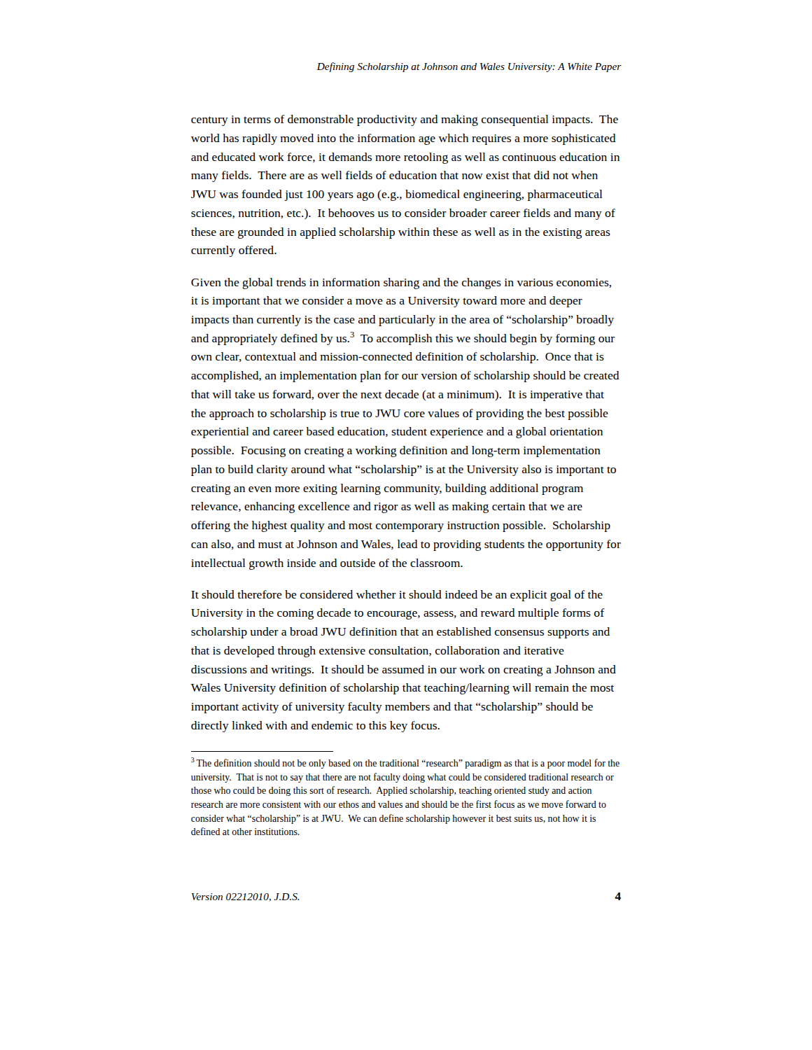Defining Scholarship at Johnson and Wales University: A White Paper
century in terms of demonstrable productivity and making consequential impacts. The world has rapidly moved into the information age which requires a more sophisticated and educated work force, it demands more retooling as well as continuous education in many fields. There are as well fields of education that now exist that did not when JWU was founded just 100 years ago (e.g., biomedical engineering, pharmaceutical sciences, nutrition, etc.). It behooves us to consider broader career fields and many of these are grounded in applied scholarship within these as well as in the existing areas currently offered.
Given the global trends in information sharing and the changes in various economies, it is important that we consider a move as a University toward more and deeper impacts than currently is the case and particularly in the area of “scholarship” broadly and appropriately defined by us.3 To accomplish this we should begin by forming our own clear, contextual and mission-connected definition of scholarship. Once that is accomplished, an implementation plan for our version of scholarship should be created that will take us forward, over the next decade (at a minimum). It is imperative that the approach to scholarship is true to JWU core values of providing the best possible experiential and career based education, student experience and a global orientation possible. Focusing on creating a working definition and long-term implementation plan to build clarity around what “scholarship” is at the University also is important to creating an even more exiting learning community, building additional program relevance, enhancing excellence and rigor as well as making certain that we are offering the highest quality and most contemporary instruction possible. Scholarship can also, and must at Johnson and Wales, lead to providing students the opportunity for intellectual growth inside and outside of the classroom.
It should therefore be considered whether it should indeed be an explicit goal of the University in the coming decade to encourage, assess, and reward multiple forms of scholarship under a broad JWU definition that an established consensus supports and that is developed through extensive consultation, collaboration and iterative discussions and writings. It should be assumed in our work on creating a Johnson and Wales University definition of scholarship that teaching/learning will remain the most important activity of university faculty members and that “scholarship” should be directly linked with and endemic to this key focus.
3 The definition should not be only based on the traditional “research” paradigm as that is a poor model for the university. That is not to say that there are not faculty doing what could be considered traditional research or those who could be doing this sort of research. Applied scholarship, teaching oriented study and action research are more consistent with our ethos and values and should be the first focus as we move forward to consider what “scholarship” is at JWU. We can define scholarship however it best suits us, not how it is defined at other institutions.
Version 02212010, J.D.S. 4